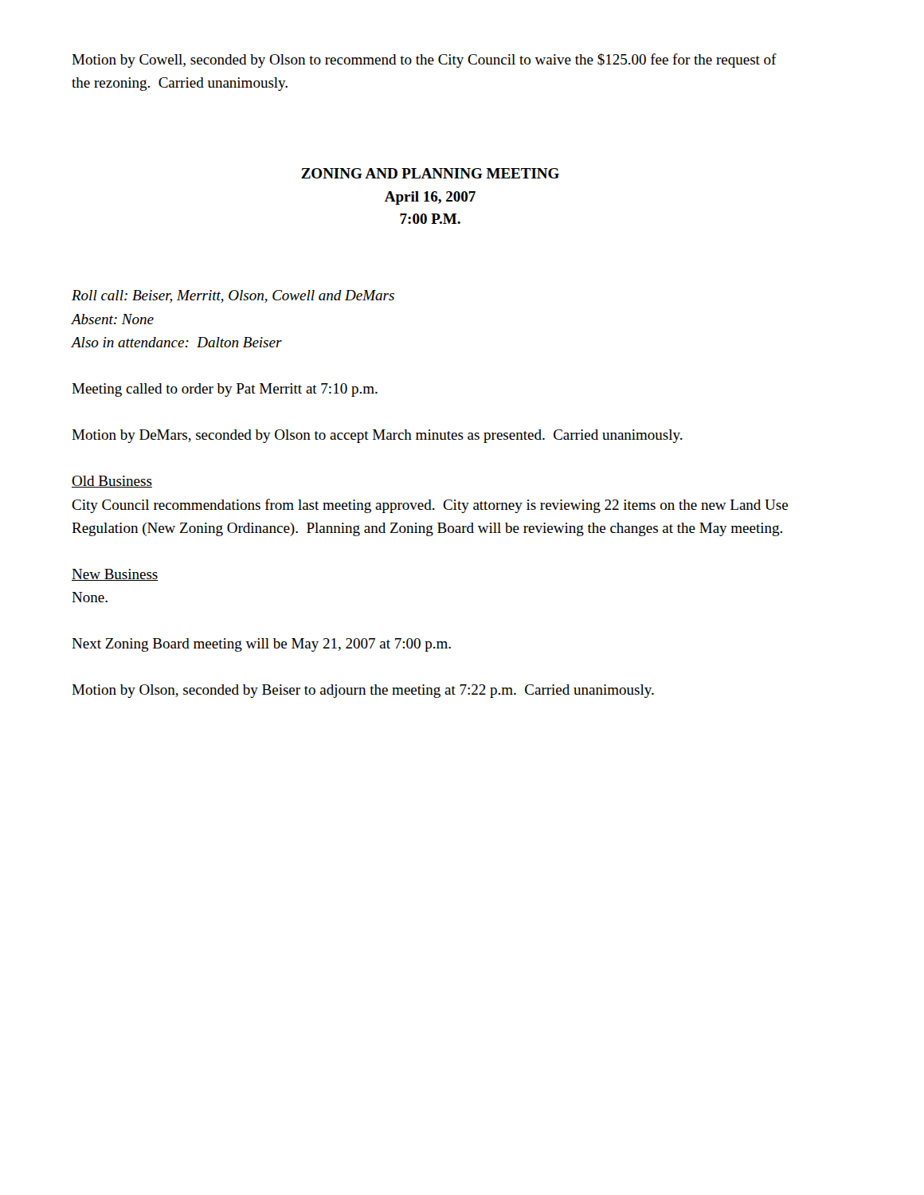Motion by Cowell, seconded by Olson to recommend to the City Council to waive the $125.00 fee for the request of the rezoning. Carried unanimously.
ZONING AND PLANNING MEETING
April 16, 2007
7:00 P.M.
Roll call: Beiser, Merritt, Olson, Cowell and DeMars Absent: None Also in attendance: Dalton Beiser
Meeting called to order by Pat Merritt at 7:10 p.m.
Motion by DeMars, seconded by Olson to accept March minutes as presented. Carried unanimously.
Old Business
City Council recommendations from last meeting approved. City attorney is reviewing 22 items on the new Land Use Regulation (New Zoning Ordinance). Planning and Zoning Board will be reviewing the changes at the May meeting.
New Business
None.
Next Zoning Board meeting will be May 21, 2007 at 7:00 p.m.
Motion by Olson, seconded by Beiser to adjourn the meeting at 7:22 p.m. Carried unanimously.